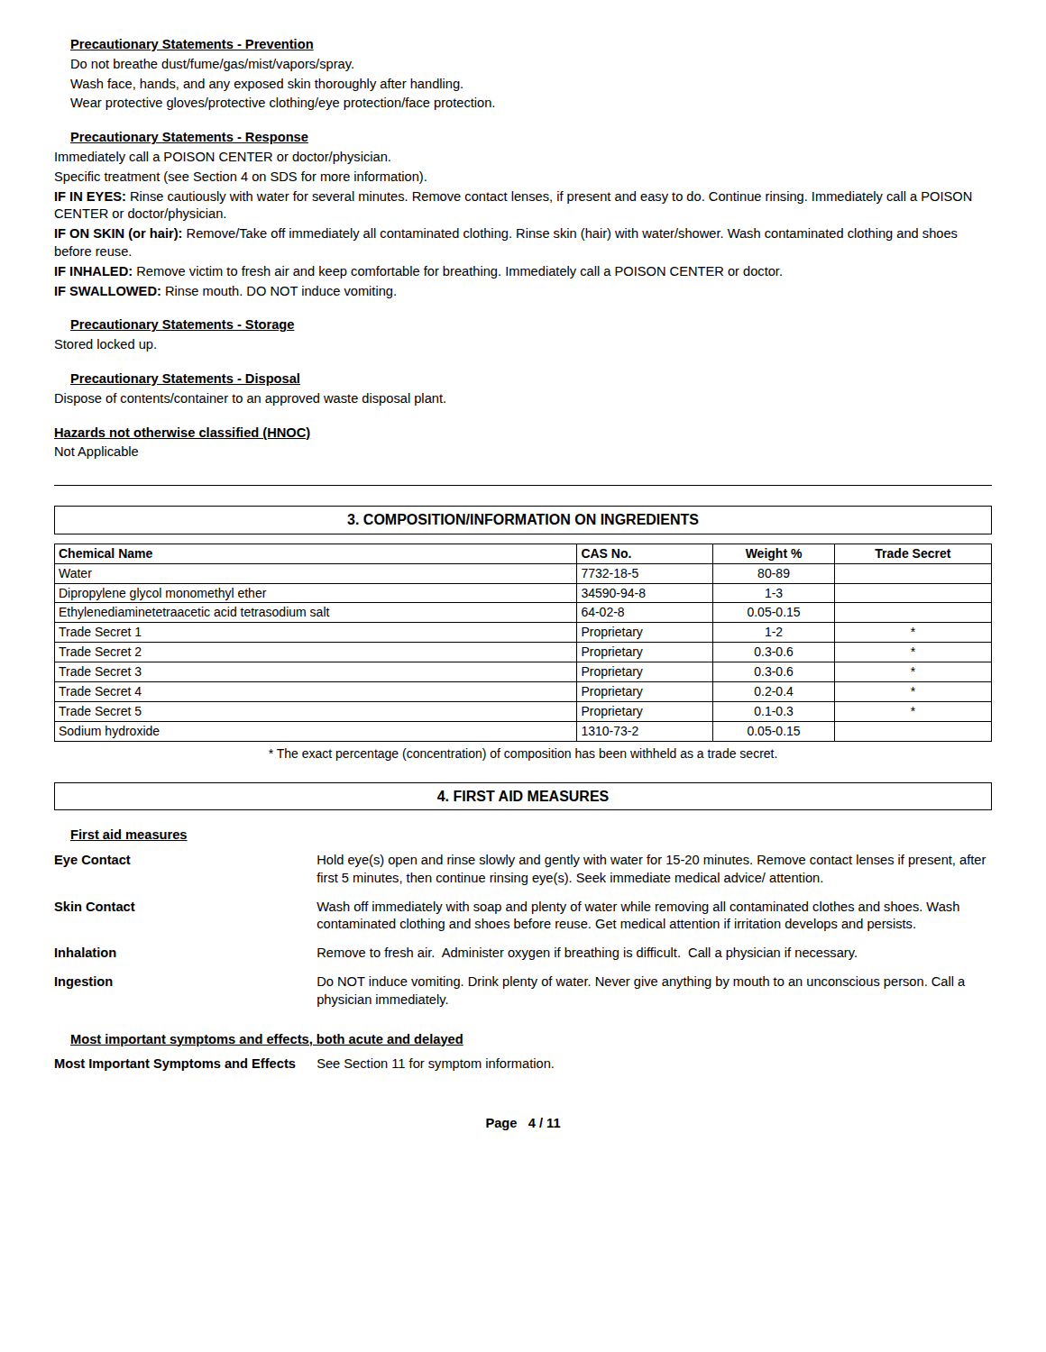Precautionary Statements - Prevention
Do not breathe dust/fume/gas/mist/vapors/spray.
Wash face, hands, and any exposed skin thoroughly after handling.
Wear protective gloves/protective clothing/eye protection/face protection.
Precautionary Statements - Response
Immediately call a POISON CENTER or doctor/physician.
Specific treatment (see Section 4 on SDS for more information).
IF IN EYES: Rinse cautiously with water for several minutes. Remove contact lenses, if present and easy to do. Continue rinsing. Immediately call a POISON CENTER or doctor/physician.
IF ON SKIN (or hair): Remove/Take off immediately all contaminated clothing. Rinse skin (hair) with water/shower. Wash contaminated clothing and shoes before reuse.
IF INHALED: Remove victim to fresh air and keep comfortable for breathing. Immediately call a POISON CENTER or doctor.
IF SWALLOWED: Rinse mouth. DO NOT induce vomiting.
Precautionary Statements - Storage
Stored locked up.
Precautionary Statements - Disposal
Dispose of contents/container to an approved waste disposal plant.
Hazards not otherwise classified (HNOC)
Not Applicable
3. COMPOSITION/INFORMATION ON INGREDIENTS
| Chemical Name | CAS No. | Weight % | Trade Secret |
| --- | --- | --- | --- |
| Water | 7732-18-5 | 80-89 | |
| Dipropylene glycol monomethyl ether | 34590-94-8 | 1-3 | |
| Ethylenediaminetetraacetic acid tetrasodium salt | 64-02-8 | 0.05-0.15 | |
| Trade Secret 1 | Proprietary | 1-2 | * |
| Trade Secret 2 | Proprietary | 0.3-0.6 | * |
| Trade Secret 3 | Proprietary | 0.3-0.6 | * |
| Trade Secret 4 | Proprietary | 0.2-0.4 | * |
| Trade Secret 5 | Proprietary | 0.1-0.3 | * |
| Sodium hydroxide | 1310-73-2 | 0.05-0.15 | |
* The exact percentage (concentration) of composition has been withheld as a trade secret.
4. FIRST AID MEASURES
First aid measures
| Eye Contact | Hold eye(s) open and rinse slowly and gently with water for 15-20 minutes. Remove contact lenses if present, after first 5 minutes, then continue rinsing eye(s). Seek immediate medical advice/ attention. |
| Skin Contact | Wash off immediately with soap and plenty of water while removing all contaminated clothes and shoes. Wash contaminated clothing and shoes before reuse. Get medical attention if irritation develops and persists. |
| Inhalation | Remove to fresh air. Administer oxygen if breathing is difficult. Call a physician if necessary. |
| Ingestion | Do NOT induce vomiting. Drink plenty of water. Never give anything by mouth to an unconscious person. Call a physician immediately. |
Most important symptoms and effects, both acute and delayed
| Most Important Symptoms and Effects | See Section 11 for symptom information. |
Page 4 / 11